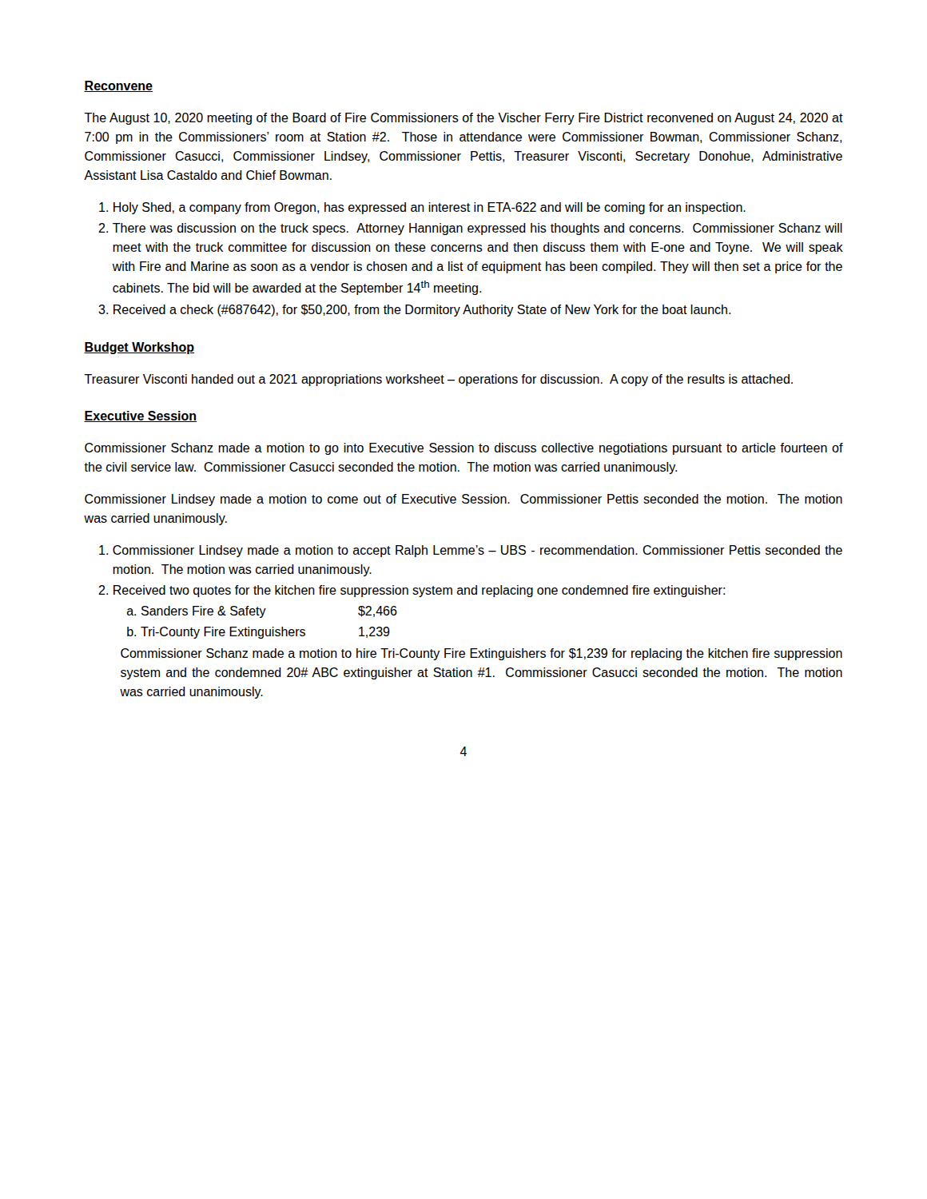Reconvene
The August 10, 2020 meeting of the Board of Fire Commissioners of the Vischer Ferry Fire District reconvened on August 24, 2020 at 7:00 pm in the Commissioners’ room at Station #2. Those in attendance were Commissioner Bowman, Commissioner Schanz, Commissioner Casucci, Commissioner Lindsey, Commissioner Pettis, Treasurer Visconti, Secretary Donohue, Administrative Assistant Lisa Castaldo and Chief Bowman.
Holy Shed, a company from Oregon, has expressed an interest in ETA-622 and will be coming for an inspection.
There was discussion on the truck specs. Attorney Hannigan expressed his thoughts and concerns. Commissioner Schanz will meet with the truck committee for discussion on these concerns and then discuss them with E-one and Toyne. We will speak with Fire and Marine as soon as a vendor is chosen and a list of equipment has been compiled. They will then set a price for the cabinets. The bid will be awarded at the September 14th meeting.
Received a check (#687642), for $50,200, from the Dormitory Authority State of New York for the boat launch.
Budget Workshop
Treasurer Visconti handed out a 2021 appropriations worksheet – operations for discussion. A copy of the results is attached.
Executive Session
Commissioner Schanz made a motion to go into Executive Session to discuss collective negotiations pursuant to article fourteen of the civil service law. Commissioner Casucci seconded the motion. The motion was carried unanimously.
Commissioner Lindsey made a motion to come out of Executive Session. Commissioner Pettis seconded the motion. The motion was carried unanimously.
Commissioner Lindsey made a motion to accept Ralph Lemme’s – UBS - recommendation. Commissioner Pettis seconded the motion. The motion was carried unanimously.
Received two quotes for the kitchen fire suppression system and replacing one condemned fire extinguisher:
Sanders Fire & Safety$2,466
Tri-County Fire Extinguishers1,239
Commissioner Schanz made a motion to hire Tri-County Fire Extinguishers for $1,239 for replacing the kitchen fire suppression system and the condemned 20# ABC extinguisher at Station #1. Commissioner Casucci seconded the motion. The motion was carried unanimously.
4